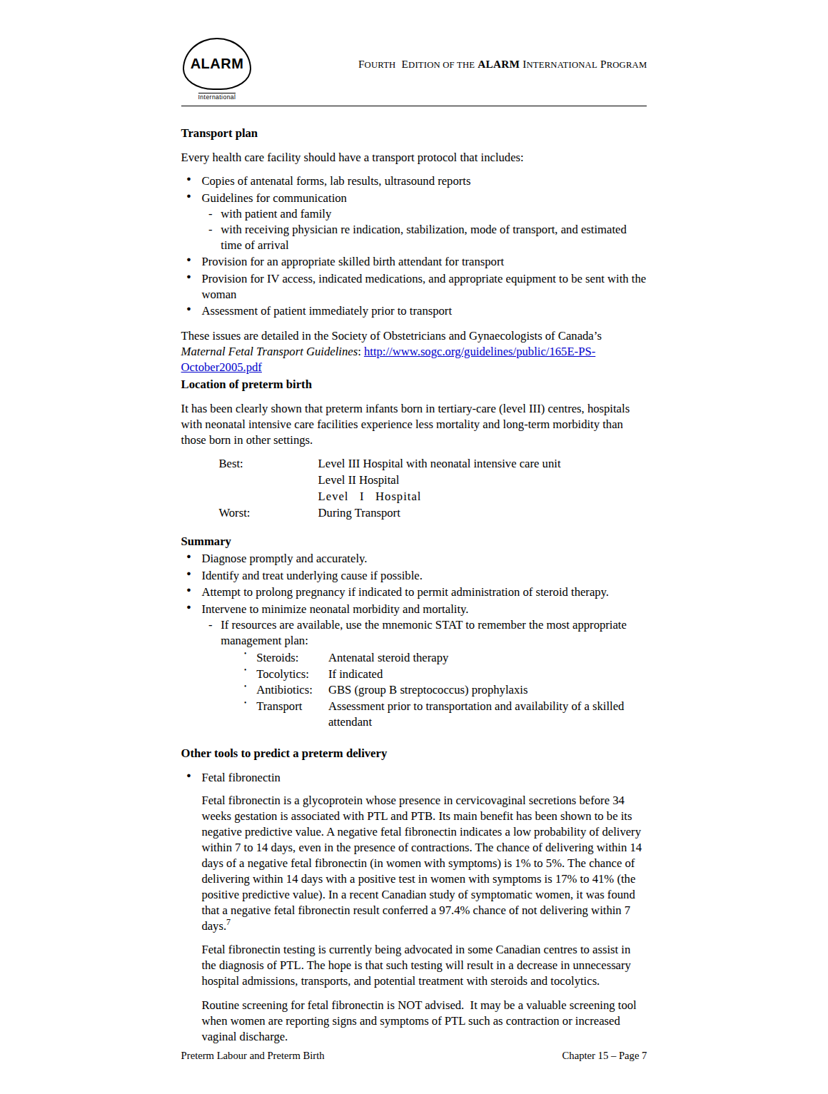ALARM
International
FOURTH EDITION OF THE ALARM INTERNATIONAL PROGRAM
Transport plan
Every health care facility should have a transport protocol that includes:
Copies of antenatal forms, lab results, ultrasound reports
Guidelines for communication
with patient and family
with receiving physician re indication, stabilization, mode of transport, and estimated time of arrival
Provision for an appropriate skilled birth attendant for transport
Provision for IV access, indicated medications, and appropriate equipment to be sent with the woman
Assessment of patient immediately prior to transport
These issues are detailed in the Society of Obstetricians and Gynaecologists of Canada’s Maternal Fetal Transport Guidelines: http://www.sogc.org/guidelines/public/165E-PS-October2005.pdf
Location of preterm birth
It has been clearly shown that preterm infants born in tertiary-care (level III) centres, hospitals with neonatal intensive care facilities experience less mortality and long-term morbidity than those born in other settings.
| Best: | Level III Hospital with neonatal intensive care unit |
| | Level II Hospital |
| | Level I Hospital |
| Worst: | During Transport |
Summary
Diagnose promptly and accurately.
Identify and treat underlying cause if possible.
Attempt to prolong pregnancy if indicated to permit administration of steroid therapy.
Intervene to minimize neonatal morbidity and mortality.
If resources are available, use the mnemonic STAT to remember the most appropriate management plan:
| Steroids: | Antenatal steroid therapy |
| Tocolytics: | If indicated |
| Antibiotics: | GBS (group B streptococcus) prophylaxis |
| Transport | Assessment prior to transportation and availability of a skilled attendant |
Other tools to predict a preterm delivery
Fetal fibronectin
Fetal fibronectin is a glycoprotein whose presence in cervicovaginal secretions before 34 weeks gestation is associated with PTL and PTB. Its main benefit has been shown to be its negative predictive value. A negative fetal fibronectin indicates a low probability of delivery within 7 to 14 days, even in the presence of contractions. The chance of delivering within 14 days of a negative fetal fibronectin (in women with symptoms) is 1% to 5%. The chance of delivering within 14 days with a positive test in women with symptoms is 17% to 41% (the positive predictive value). In a recent Canadian study of symptomatic women, it was found that a negative fetal fibronectin result conferred a 97.4% chance of not delivering within 7 days.7
Fetal fibronectin testing is currently being advocated in some Canadian centres to assist in the diagnosis of PTL. The hope is that such testing will result in a decrease in unnecessary hospital admissions, transports, and potential treatment with steroids and tocolytics.
Routine screening for fetal fibronectin is NOT advised. It may be a valuable screening tool when women are reporting signs and symptoms of PTL such as contraction or increased vaginal discharge.
Preterm Labour and Preterm Birth
Chapter 15 – Page 7